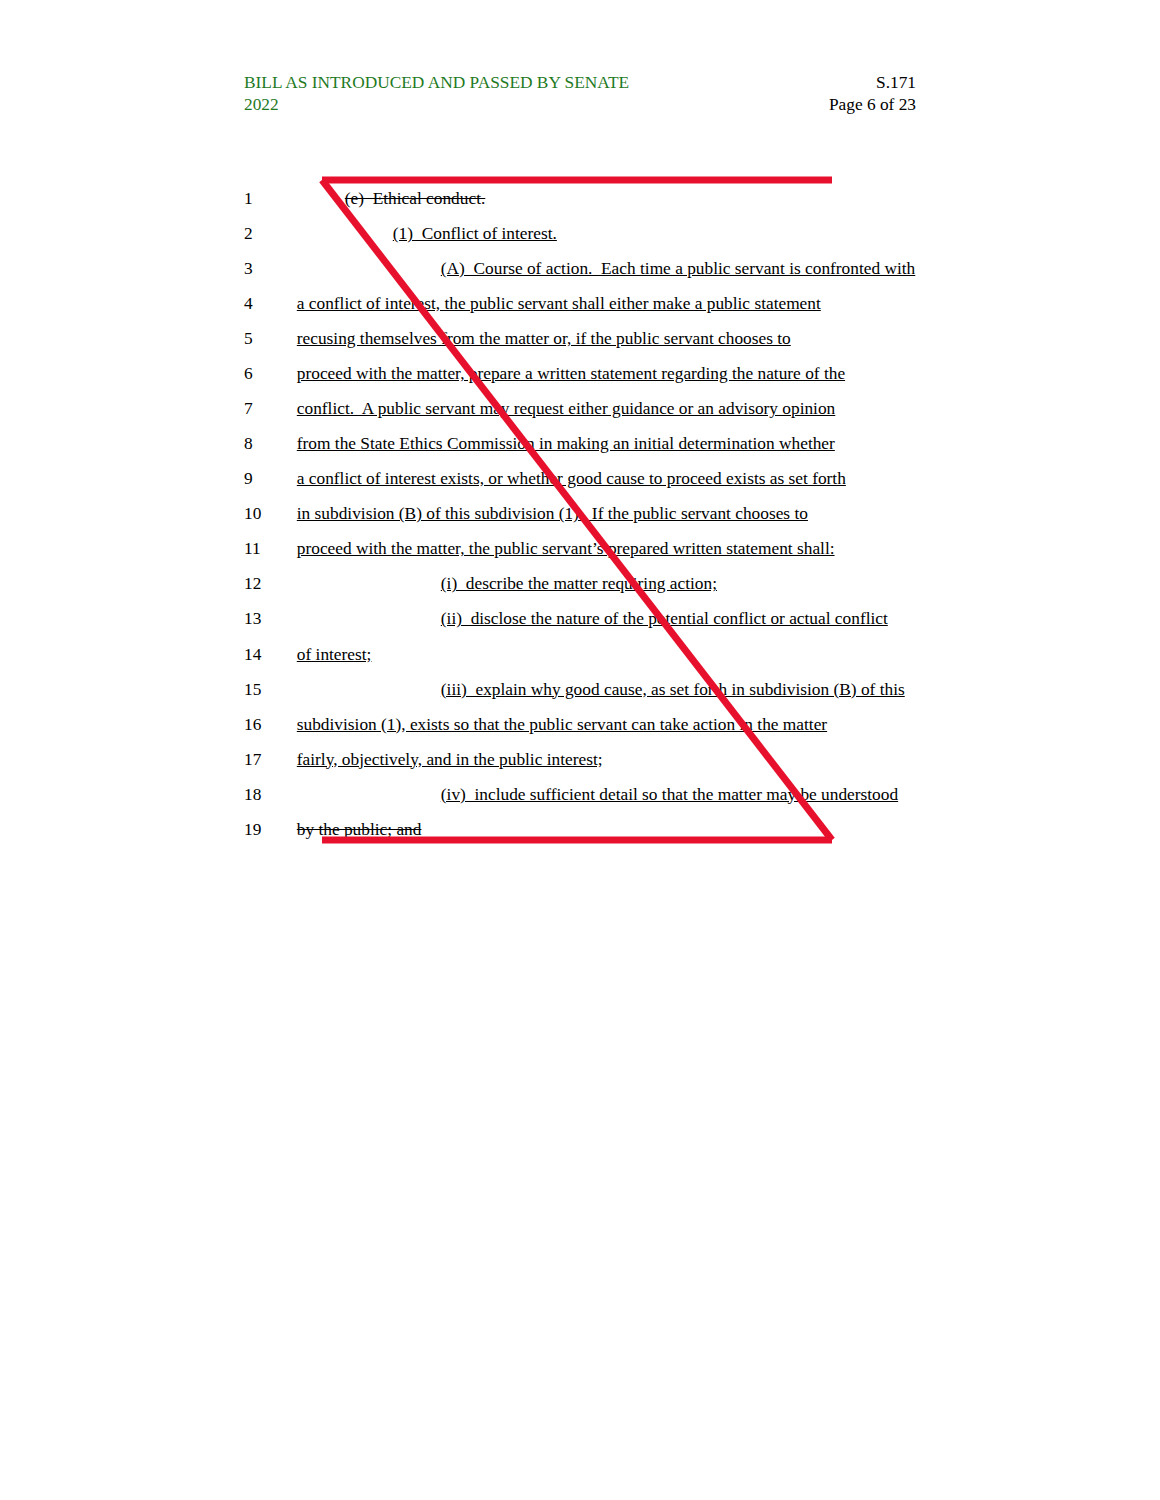BILL AS INTRODUCED AND PASSED BY SENATE
2022
S.171
Page 6 of 23
1
(e) Ethical conduct.
2
(1) Conflict of interest.
3
(A) Course of action. Each time a public servant is confronted with
4
a conflict of interest, the public servant shall either make a public statement
5
recusing themselves from the matter or, if the public servant chooses to
6
proceed with the matter, prepare a written statement regarding the nature of the
7
conflict. A public servant may request either guidance or an advisory opinion
8
from the State Ethics Commission in making an initial determination whether
9
a conflict of interest exists, or whether good cause to proceed exists as set forth
10
in subdivision (B) of this subdivision (1). If the public servant chooses to
11
proceed with the matter, the public servant’s prepared written statement shall:
12
(i) describe the matter requiring action;
13
(ii) disclose the nature of the potential conflict or actual conflict
14
of interest;
15
(iii) explain why good cause, as set forth in subdivision (B) of this
16
subdivision (1), exists so that the public servant can take action in the matter
17
fairly, objectively, and in the public interest;
18
(iv) include sufficient detail so that the matter may be understood
19
by the public; and